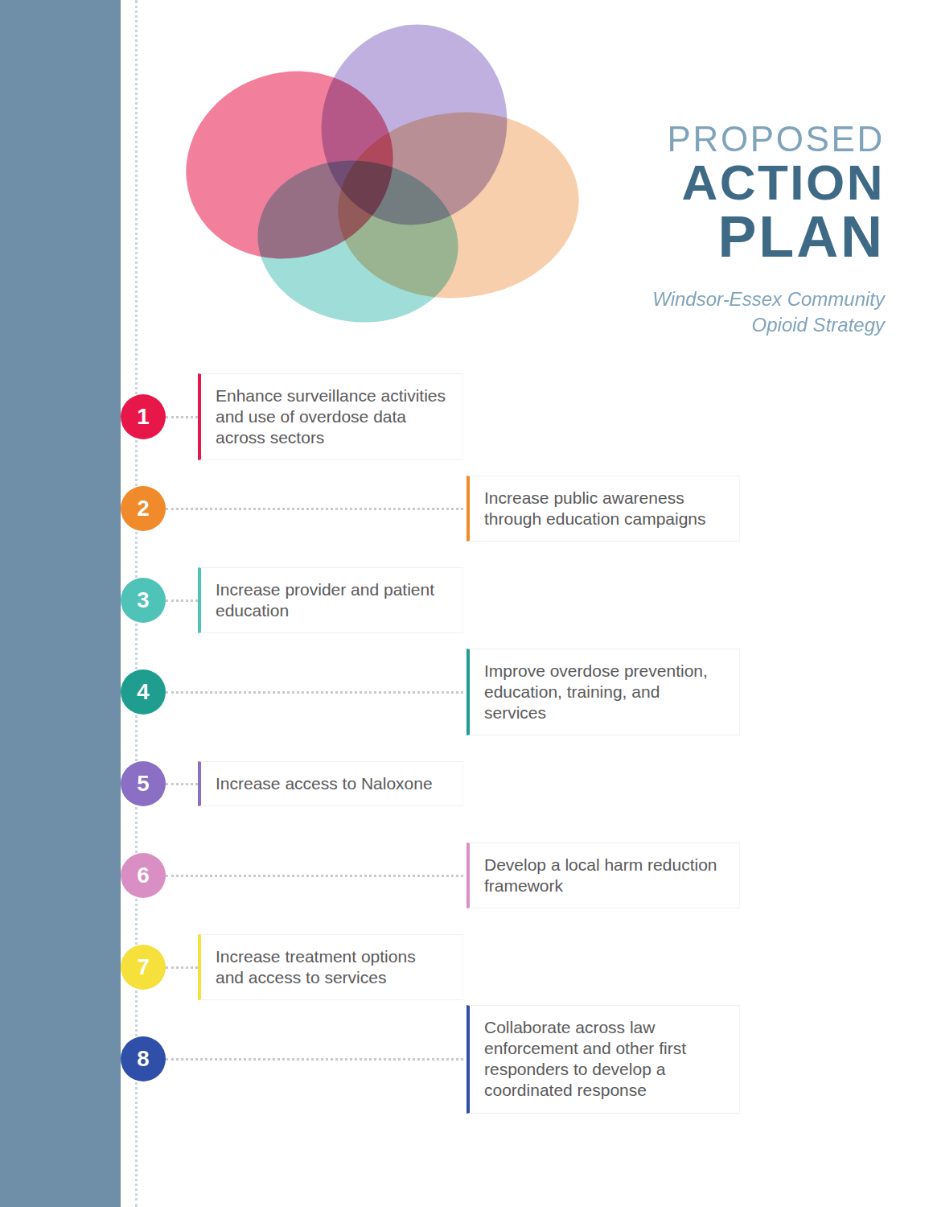PROPOSED
ACTION
PLAN
Windsor-Essex Community
Opioid Strategy
1 Enhance surveillance activities and use of overdose data across sectors
2 Increase public awareness through education campaigns
3 Increase provider and patient education
4 Improve overdose prevention, education, training, and services
5 Increase access to Naloxone
6 Develop a local harm reduction framework
7 Increase treatment options and access to services
8 Collaborate across law enforcement and other first responders to develop a coordinated response